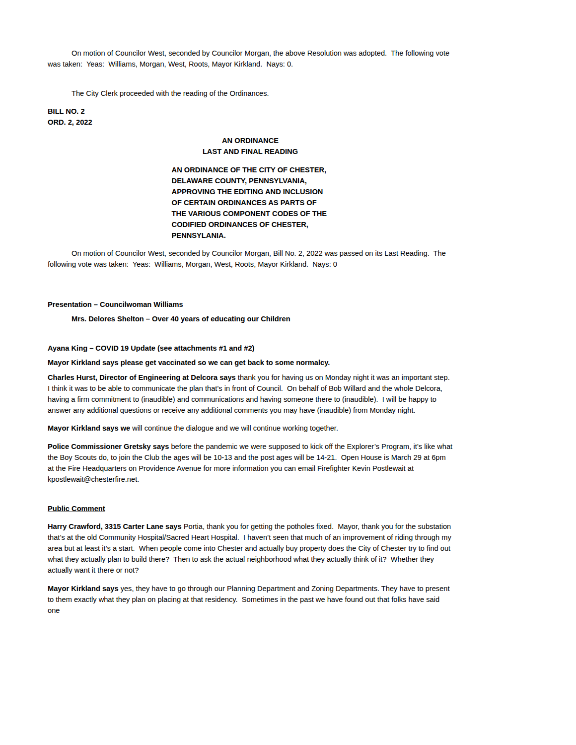On motion of Councilor West, seconded by Councilor Morgan, the above Resolution was adopted. The following vote was taken: Yeas: Williams, Morgan, West, Roots, Mayor Kirkland. Nays: 0.
The City Clerk proceeded with the reading of the Ordinances.
BILL NO. 2
ORD. 2, 2022
AN ORDINANCE
LAST AND FINAL READING
AN ORDINANCE OF THE CITY OF CHESTER,
DELAWARE COUNTY, PENNSYLVANIA,
APPROVING THE EDITING AND INCLUSION
OF CERTAIN ORDINANCES AS PARTS OF
THE VARIOUS COMPONENT CODES OF THE
CODIFIED ORDINANCES OF CHESTER,
PENNSYLANIA.
On motion of Councilor West, seconded by Councilor Morgan, Bill No. 2, 2022 was passed on its Last Reading. The following vote was taken: Yeas: Williams, Morgan, West, Roots, Mayor Kirkland. Nays: 0
Presentation – Councilwoman Williams
Mrs. Delores Shelton – Over 40 years of educating our Children
Ayana King – COVID 19 Update (see attachments #1 and #2)
Mayor Kirkland says please get vaccinated so we can get back to some normalcy.
Charles Hurst, Director of Engineering at Delcora says thank you for having us on Monday night it was an important step. I think it was to be able to communicate the plan that’s in front of Council. On behalf of Bob Willard and the whole Delcora, having a firm commitment to (inaudible) and communications and having someone there to (inaudible). I will be happy to answer any additional questions or receive any additional comments you may have (inaudible) from Monday night.
Mayor Kirkland says we will continue the dialogue and we will continue working together.
Police Commissioner Gretsky says before the pandemic we were supposed to kick off the Explorer’s Program, it’s like what the Boy Scouts do, to join the Club the ages will be 10-13 and the post ages will be 14-21. Open House is March 29 at 6pm at the Fire Headquarters on Providence Avenue for more information you can email Firefighter Kevin Postlewait at kpostlewait@chesterfire.net.
Public Comment
Harry Crawford, 3315 Carter Lane says Portia, thank you for getting the potholes fixed. Mayor, thank you for the substation that’s at the old Community Hospital/Sacred Heart Hospital. I haven’t seen that much of an improvement of riding through my area but at least it’s a start. When people come into Chester and actually buy property does the City of Chester try to find out what they actually plan to build there? Then to ask the actual neighborhood what they actually think of it? Whether they actually want it there or not?
Mayor Kirkland says yes, they have to go through our Planning Department and Zoning Departments. They have to present to them exactly what they plan on placing at that residency. Sometimes in the past we have found out that folks have said one